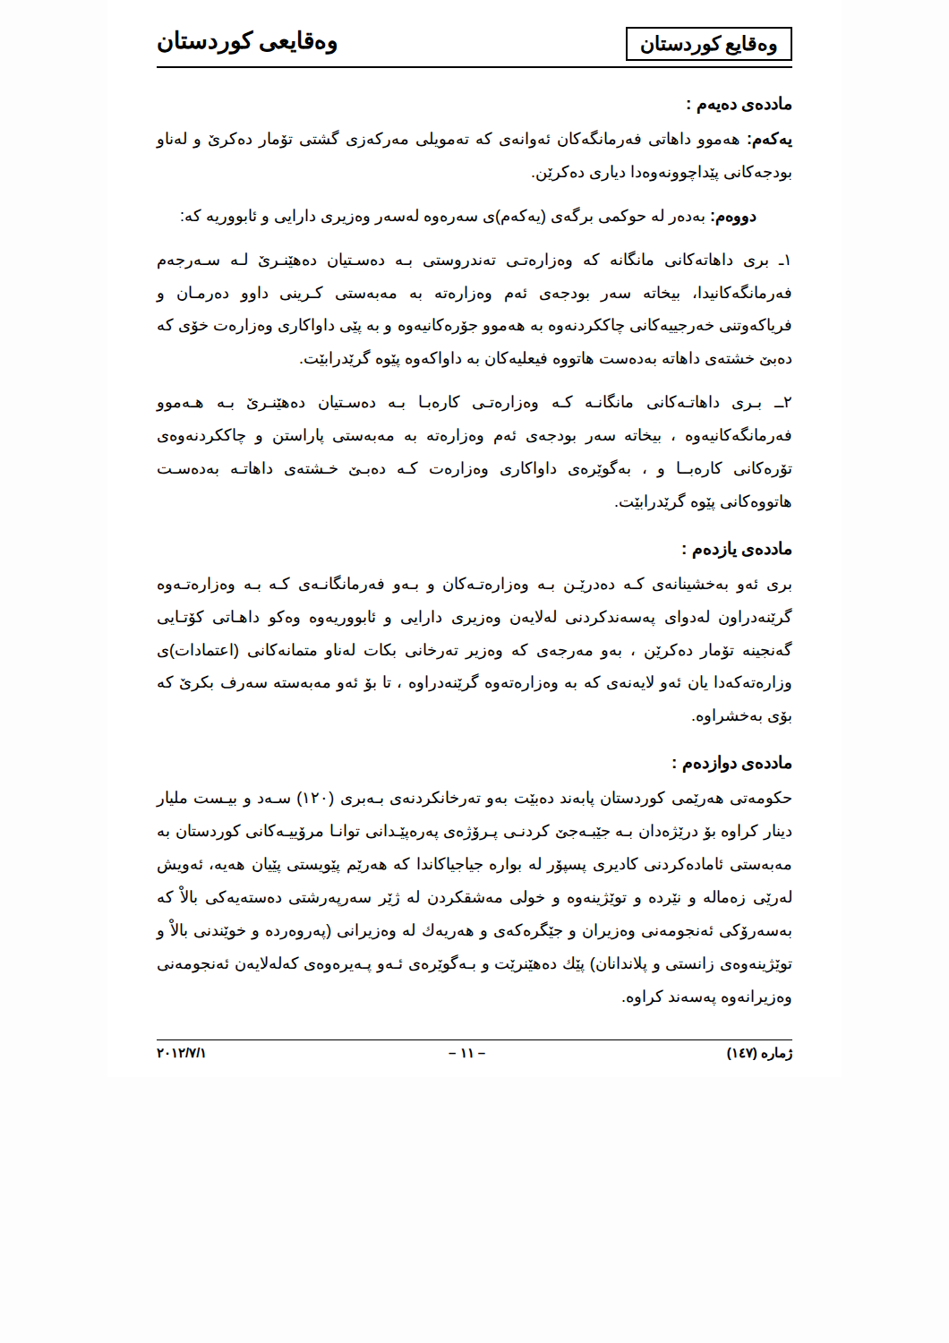وەقایع کوردستان
وەقایعی کوردستان
ماددەی دەیەم :
یەکەم: هەموو داهاتی فەرمانگەکان ئەوانەی کە تەمویلی مەرکەزی گشتی تۆمار دەکرێ و لەناو بودجەکانی پێداچوونەوەدا دیاری دەکرێن.
دووەم: بەدەر لە حوکمی برگەی (یەکەم)ی سەرەوە لەسەر وەزیری دارایی و ئابووریە کە:
١ـ بری داهاتەکانی مانگانە کە وەزارەتـی تەندروستی بـە دەسـتیان دەهێنـرێ لـە سـەرجەم فەرمانگەکانیدا، بیخاتە سەر بودجەی ئەم وەزارەتە بە مەبەستی کـرینی داوو دەرمـان و فریاکەوتنی خەرجییەکانی چاککردنەوە بە هەموو جۆرەکانیەوە و بە پێی داواکاری وەزارەت خۆی کە دەبێ خشتەی داهاتە بەدەست هاتووە فیعلیەکان بە داواکەوە پێوە گرێدرابێت.
٢ــ بـری داهاتـەکانی مانگانـە کـە وەزارەتـی کارەبـا بـە دەسـتیان دەهێنـرێ بـە هـەموو فەرمانگەکانیەوە ، بیخاتە سەر بودجەی ئەم وەزارەتە بە مەبەستی پاراستن و چاککردنەوەی تۆرەکانی کارەبــا و ، بەگوێرەی داواکاری وەزارەت کـە دەبـێ خـشتەی داهاتـە بەدەسـت هاتووەکانی پێوە گرێدرابێت.
ماددەی یازدەم :
بری ئەو بەخشینانەی کـە دەدرێـن بـە وەزارەتـەکان و بـەو فەرمانگانـەی کـە بـە وەزارەتـەوە گرێنەدراون لەدوای پەسەندکردنی لەلایەن وەزیری دارایی و ئابووریەوە وەکو داهـاتی کۆتـایی گەنجینە تۆمار دەکرێن ، بەو مەرجەی کە وەزیر تەرخانی بکات لەناو متمانەکانی (اعتمادات)ی وزارەتەکەدا یان ئەو لایەنەی کە بە وەزارەتەوە گرێنەدراوە ، تا بۆ ئەو مەبەستە سەرف بکرێ کە بۆی بەخشراوە.
ماددەی دوازدەم :
حکومەتی هەرێمی کوردستان پابەند دەبێت بەو تەرخانکردنەی بـەبری (١٢٠) سـەد و بیـست ملیار دینار کراوە بۆ درێژەدان بـە جێبـەجێ کردنـی پـرۆژەی پەرەپێـدانی توانـا مرۆییـەکانی کوردستان بە مەبەستی ئامادەکردنی کادیری پسپۆر لە بوارە جیاجیاکاندا کە هەرێم پێویستی پێیان هەیە، ئەویش لەرێی زەمالە و نێردە و توێژینەوە و خولی مەشقکردن لە ژێر سەرپەرشتی دەستەیەکی بالاْ کە بەسەرۆکی ئەنجومەنی وەزیران و جێگرەکەی و هەریەك لە وەزیرانی (پەروەردە و خوێندنی بالاْ و توێژینەوەی زانستی و پلاندانان) پێك دەهێنرێت و بـەگوێرەی ئـەو پـەیرەوەی کەلەلایەن ئەنجومەنی وەزیرانەوە پەسەند کراوە.
ژمارە (١٤٧)
– ١١ –
٢٠١٢/٧/١